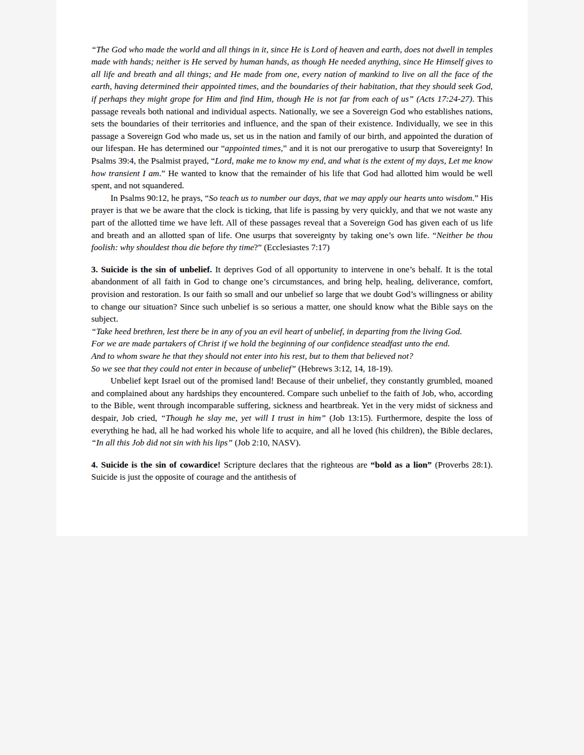“The God who made the world and all things in it, since He is Lord of heaven and earth, does not dwell in temples made with hands; neither is He served by human hands, as though He needed anything, since He Himself gives to all life and breath and all things; and He made from one, every nation of mankind to live on all the face of the earth, having determined their appointed times, and the boundaries of their habitation, that they should seek God, if perhaps they might grope for Him and find Him, though He is not far from each of us” (Acts 17:24-27). This passage reveals both national and individual aspects. Nationally, we see a Sovereign God who establishes nations, sets the boundaries of their territories and influence, and the span of their existence. Individually, we see in this passage a Sovereign God who made us, set us in the nation and family of our birth, and appointed the duration of our lifespan. He has determined our “appointed times,” and it is not our prerogative to usurp that Sovereignty! In Psalms 39:4, the Psalmist prayed, “Lord, make me to know my end, and what is the extent of my days, Let me know how transient I am.” He wanted to know that the remainder of his life that God had allotted him would be well spent, and not squandered.
In Psalms 90:12, he prays, “So teach us to number our days, that we may apply our hearts unto wisdom.” His prayer is that we be aware that the clock is ticking, that life is passing by very quickly, and that we not waste any part of the allotted time we have left. All of these passages reveal that a Sovereign God has given each of us life and breath and an allotted span of life. One usurps that sovereignty by taking one’s own life. “Neither be thou foolish: why shouldest thou die before thy time?” (Ecclesiastes 7:17)
3. Suicide is the sin of unbelief. It deprives God of all opportunity to intervene in one’s behalf. It is the total abandonment of all faith in God to change one’s circumstances, and bring help, healing, deliverance, comfort, provision and restoration. Is our faith so small and our unbelief so large that we doubt God’s willingness or ability to change our situation? Since such unbelief is so serious a matter, one should know what the Bible says on the subject.
“Take heed brethren, lest there be in any of you an evil heart of unbelief, in departing from the living God.
For we are made partakers of Christ if we hold the beginning of our confidence steadfast unto the end.
And to whom sware he that they should not enter into his rest, but to them that believed not?
So we see that they could not enter in because of unbelief” (Hebrews 3:12, 14, 18-19).
Unbelief kept Israel out of the promised land! Because of their unbelief, they constantly grumbled, moaned and complained about any hardships they encountered. Compare such unbelief to the faith of Job, who, according to the Bible, went through incomparable suffering, sickness and heartbreak. Yet in the very midst of sickness and despair, Job cried, “Though he slay me, yet will I trust in him” (Job 13:15). Furthermore, despite the loss of everything he had, all he had worked his whole life to acquire, and all he loved (his children), the Bible declares, “In all this Job did not sin with his lips” (Job 2:10, NASV).
4. Suicide is the sin of cowardice! Scripture declares that the righteous are “bold as a lion” (Proverbs 28:1). Suicide is just the opposite of courage and the antithesis of